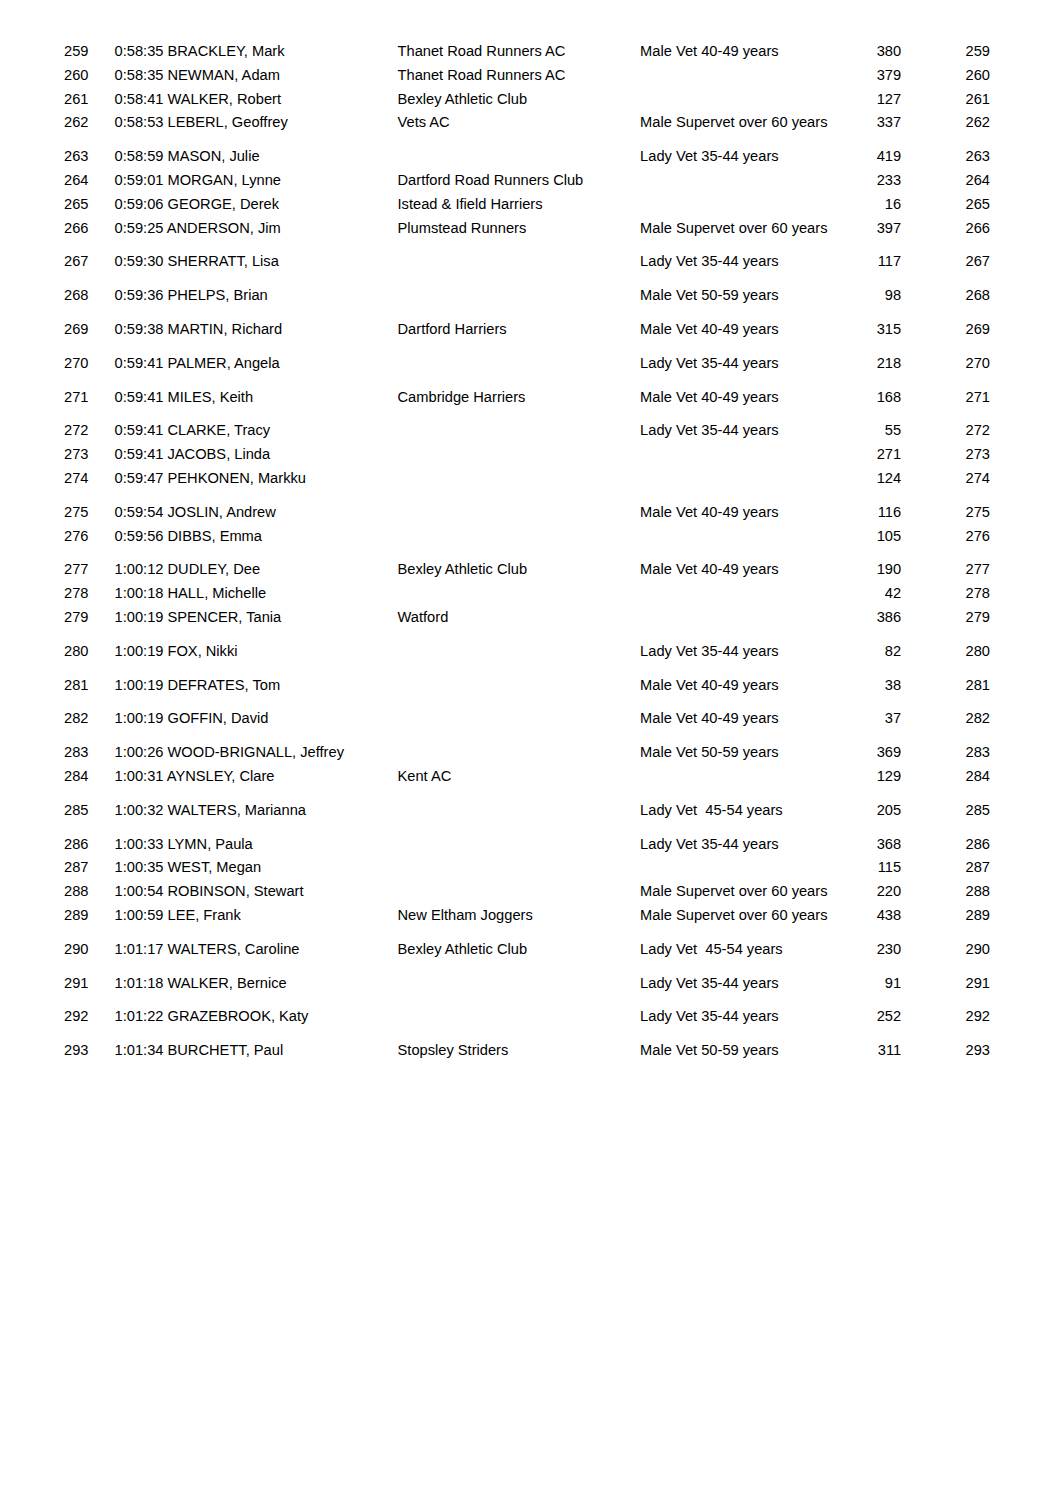| 259 | 0:58:35 BRACKLEY, Mark | Thanet Road Runners AC | Male Vet 40-49 years | 380 | 259 |
| 260 | 0:58:35 NEWMAN, Adam | Thanet Road Runners AC | | 379 | 260 |
| 261 | 0:58:41 WALKER, Robert | Bexley Athletic Club | | 127 | 261 |
| 262 | 0:58:53 LEBERL, Geoffrey | Vets AC | Male Supervet over 60 years | 337 | 262 |
| 263 | 0:58:59 MASON, Julie | | Lady Vet 35-44 years | 419 | 263 |
| 264 | 0:59:01 MORGAN, Lynne | Dartford Road Runners Club | | 233 | 264 |
| 265 | 0:59:06 GEORGE, Derek | Istead & Ifield Harriers | | 16 | 265 |
| 266 | 0:59:25 ANDERSON, Jim | Plumstead Runners | Male Supervet over 60 years | 397 | 266 |
| 267 | 0:59:30 SHERRATT, Lisa | | Lady Vet 35-44 years | 117 | 267 |
| 268 | 0:59:36 PHELPS, Brian | | Male Vet 50-59 years | 98 | 268 |
| 269 | 0:59:38 MARTIN, Richard | Dartford Harriers | Male Vet 40-49 years | 315 | 269 |
| 270 | 0:59:41 PALMER, Angela | | Lady Vet 35-44 years | 218 | 270 |
| 271 | 0:59:41 MILES, Keith | Cambridge Harriers | Male Vet 40-49 years | 168 | 271 |
| 272 | 0:59:41 CLARKE, Tracy | | Lady Vet 35-44 years | 55 | 272 |
| 273 | 0:59:41 JACOBS, Linda | | | 271 | 273 |
| 274 | 0:59:47 PEHKONEN, Markku | | | 124 | 274 |
| 275 | 0:59:54 JOSLIN, Andrew | | Male Vet 40-49 years | 116 | 275 |
| 276 | 0:59:56 DIBBS, Emma | | | 105 | 276 |
| 277 | 1:00:12 DUDLEY, Dee | Bexley Athletic Club | Male Vet 40-49 years | 190 | 277 |
| 278 | 1:00:18 HALL, Michelle | | | 42 | 278 |
| 279 | 1:00:19 SPENCER, Tania | Watford | | 386 | 279 |
| 280 | 1:00:19 FOX, Nikki | | Lady Vet 35-44 years | 82 | 280 |
| 281 | 1:00:19 DEFRATES, Tom | | Male Vet 40-49 years | 38 | 281 |
| 282 | 1:00:19 GOFFIN, David | | Male Vet 40-49 years | 37 | 282 |
| 283 | 1:00:26 WOOD-BRIGNALL, Jeffrey | | Male Vet 50-59 years | 369 | 283 |
| 284 | 1:00:31 AYNSLEY, Clare | Kent AC | | 129 | 284 |
| 285 | 1:00:32 WALTERS, Marianna | | Lady Vet 45-54 years | 205 | 285 |
| 286 | 1:00:33 LYMN, Paula | | Lady Vet 35-44 years | 368 | 286 |
| 287 | 1:00:35 WEST, Megan | | | 115 | 287 |
| 288 | 1:00:54 ROBINSON, Stewart | | Male Supervet over 60 years | 220 | 288 |
| 289 | 1:00:59 LEE, Frank | New Eltham Joggers | Male Supervet over 60 years | 438 | 289 |
| 290 | 1:01:17 WALTERS, Caroline | Bexley Athletic Club | Lady Vet 45-54 years | 230 | 290 |
| 291 | 1:01:18 WALKER, Bernice | | Lady Vet 35-44 years | 91 | 291 |
| 292 | 1:01:22 GRAZEBROOK, Katy | | Lady Vet 35-44 years | 252 | 292 |
| 293 | 1:01:34 BURCHETT, Paul | Stopsley Striders | Male Vet 50-59 years | 311 | 293 |